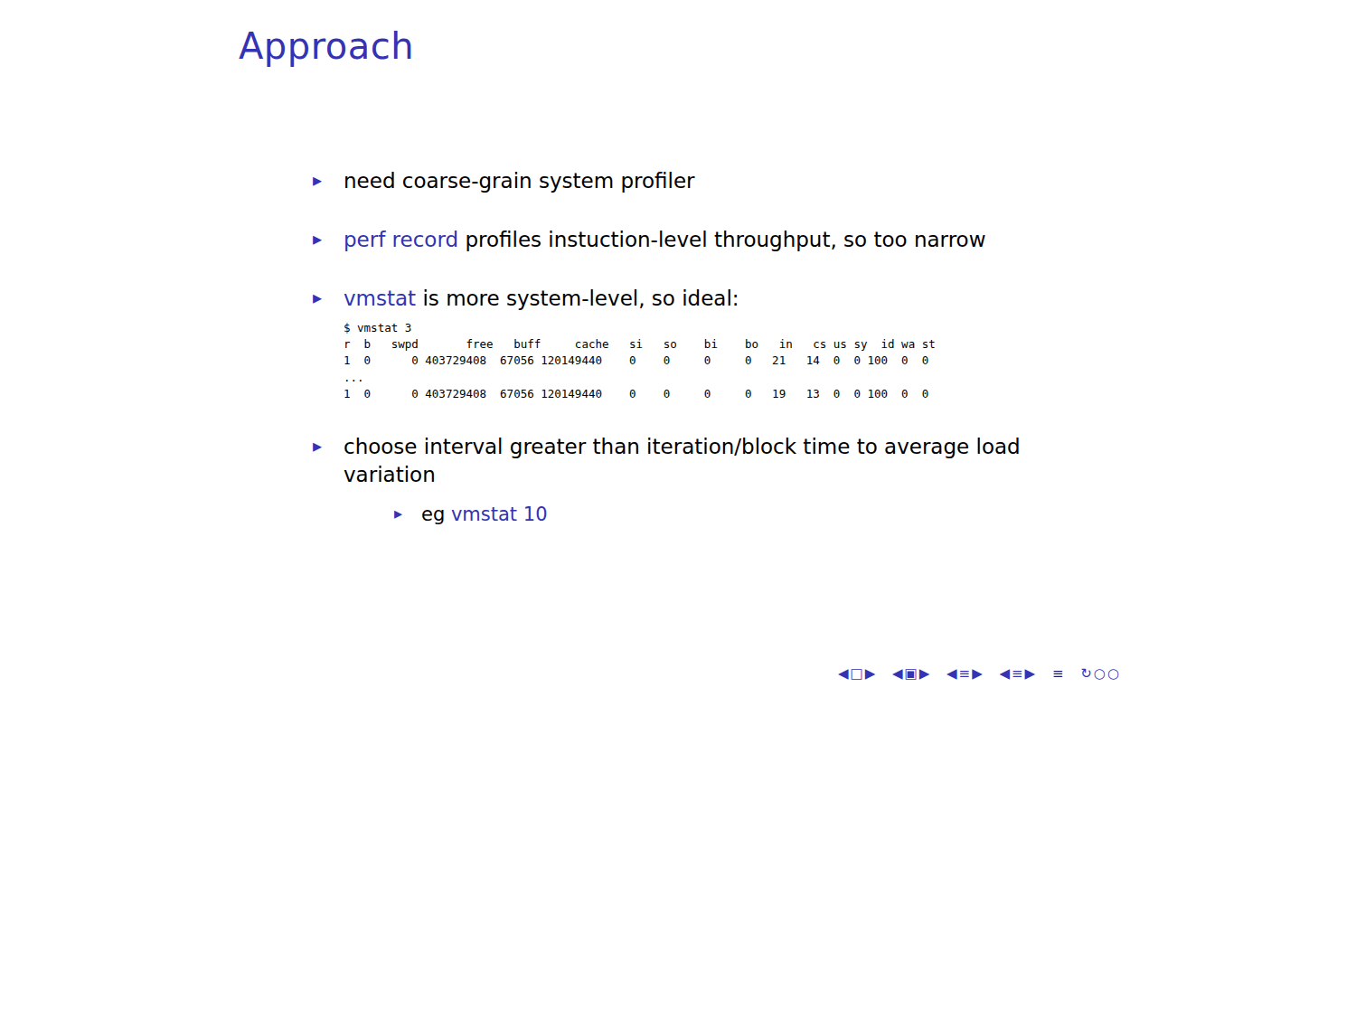Approach
need coarse-grain system profiler
perf record profiles instuction-level throughput, so too narrow
vmstat is more system-level, so ideal:
$ vmstat 3
r  b   swpd       free   buff     cache   si   so    bi    bo   in   cs us sy  id wa st
1  0      0 403729408  67056 120149440    0    0     0     0   21   14  0  0 100  0  0
...
1  0      0 403729408  67056 120149440    0    0     0     0   19   13  0  0 100  0  0
choose interval greater than iteration/block time to average load variation
eg vmstat 10
◀□▶ ◀▣▶ ◀≡▶ ◀≡▶ ≡ ↻○○